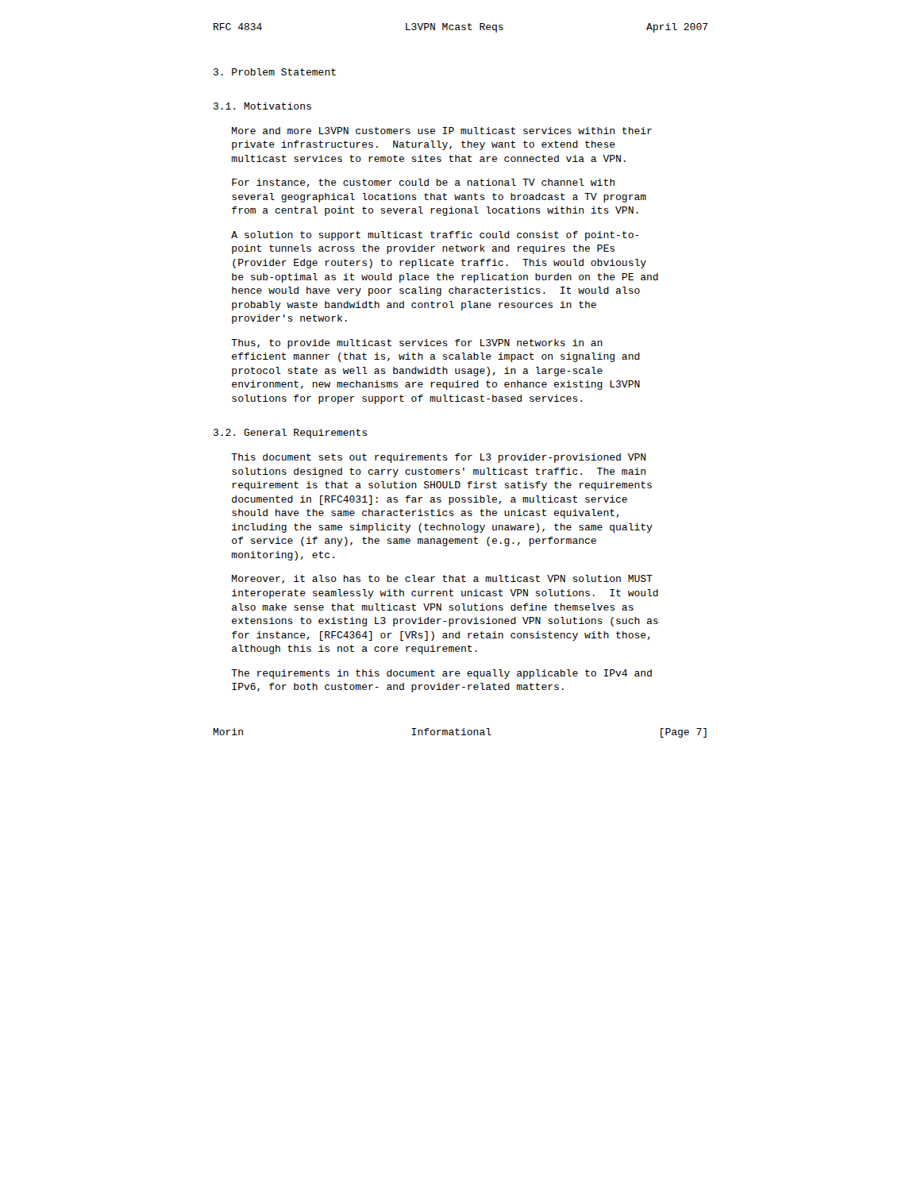RFC 4834 L3VPN Mcast Reqs April 2007
3. Problem Statement
3.1. Motivations
More and more L3VPN customers use IP multicast services within their private infrastructures. Naturally, they want to extend these multicast services to remote sites that are connected via a VPN.
For instance, the customer could be a national TV channel with several geographical locations that wants to broadcast a TV program from a central point to several regional locations within its VPN.
A solution to support multicast traffic could consist of point-to- point tunnels across the provider network and requires the PEs (Provider Edge routers) to replicate traffic. This would obviously be sub-optimal as it would place the replication burden on the PE and hence would have very poor scaling characteristics. It would also probably waste bandwidth and control plane resources in the provider's network.
Thus, to provide multicast services for L3VPN networks in an efficient manner (that is, with a scalable impact on signaling and protocol state as well as bandwidth usage), in a large-scale environment, new mechanisms are required to enhance existing L3VPN solutions for proper support of multicast-based services.
3.2. General Requirements
This document sets out requirements for L3 provider-provisioned VPN solutions designed to carry customers' multicast traffic. The main requirement is that a solution SHOULD first satisfy the requirements documented in [RFC4031]: as far as possible, a multicast service should have the same characteristics as the unicast equivalent, including the same simplicity (technology unaware), the same quality of service (if any), the same management (e.g., performance monitoring), etc.
Moreover, it also has to be clear that a multicast VPN solution MUST interoperate seamlessly with current unicast VPN solutions. It would also make sense that multicast VPN solutions define themselves as extensions to existing L3 provider-provisioned VPN solutions (such as for instance, [RFC4364] or [VRs]) and retain consistency with those, although this is not a core requirement.
The requirements in this document are equally applicable to IPv4 and IPv6, for both customer- and provider-related matters.
Morin Informational [Page 7]